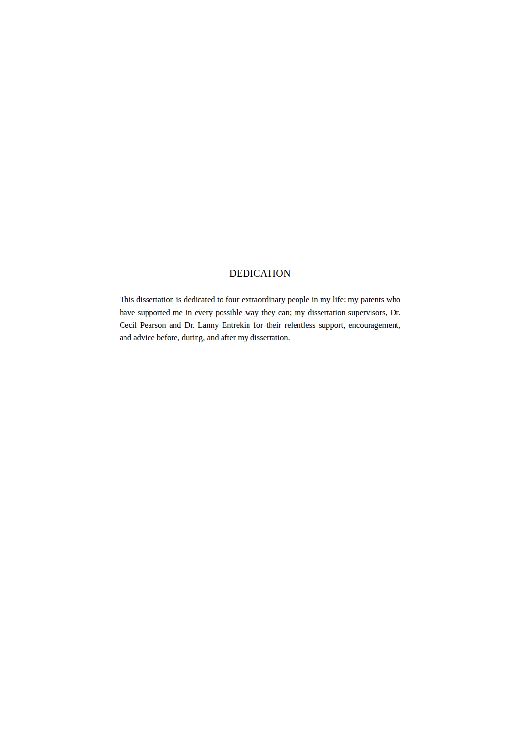DEDICATION
This dissertation is dedicated to four extraordinary people in my life: my parents who have supported me in every possible way they can; my dissertation supervisors, Dr. Cecil Pearson and Dr. Lanny Entrekin for their relentless support, encouragement, and advice before, during, and after my dissertation.